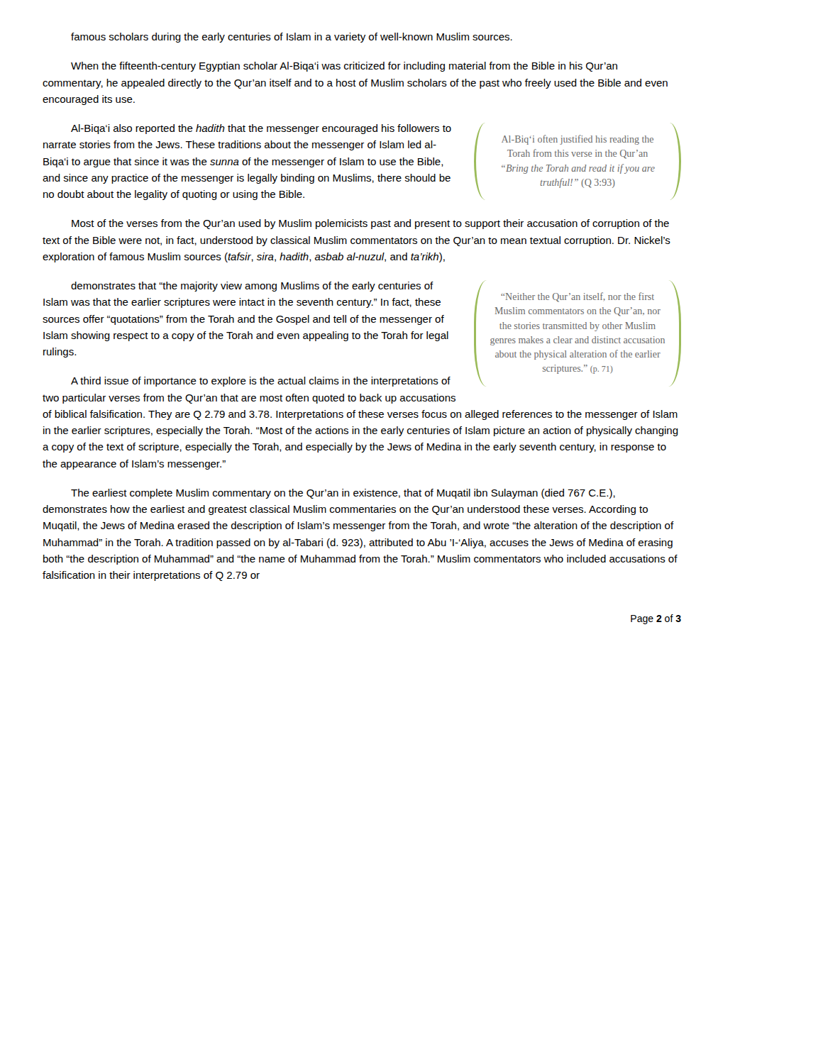famous scholars during the early centuries of Islam in a variety of well-known Muslim sources.
When the fifteenth-century Egyptian scholar Al-Biqa‘i was criticized for including material from the Bible in his Qur’an commentary, he appealed directly to the Qur’an itself and to a host of Muslim scholars of the past who freely used the Bible and even encouraged its use.
Al-Biq‘i often justified his reading the Torah from this verse in the Qur’an
“Bring the Torah and read it if you are truthful!” (Q 3:93)
Al-Biqa‘i also reported the hadith that the messenger encouraged his followers to narrate stories from the Jews. These traditions about the messenger of Islam led al-Biqa‘i to argue that since it was the sunna of the messenger of Islam to use the Bible, and since any practice of the messenger is legally binding on Muslims, there should be no doubt about the legality of quoting or using the Bible.
Most of the verses from the Qur’an used by Muslim polemicists past and present to support their accusation of corruption of the text of the Bible were not, in fact, understood by classical Muslim commentators on the Qur’an to mean textual corruption. Dr. Nickel’s exploration of famous Muslim sources (tafsir, sira, hadith, asbab al-nuzul, and ta’rikh),
“Neither the Qur’an itself, nor the first Muslim commentators on the Qur’an, nor the stories transmitted by other Muslim genres makes a clear and distinct accusation about the physical alteration of the earlier scriptures.” (p. 71)
demonstrates that “the majority view among Muslims of the early centuries of Islam was that the earlier scriptures were intact in the seventh century.” In fact, these sources offer “quotations” from the Torah and the Gospel and tell of the messenger of Islam showing respect to a copy of the Torah and even appealing to the Torah for legal rulings.
A third issue of importance to explore is the actual claims in the interpretations of two particular verses from the Qur’an that are most often quoted to back up accusations of biblical falsification. They are Q 2.79 and 3.78. Interpretations of these verses focus on alleged references to the messenger of Islam in the earlier scriptures, especially the Torah. “Most of the actions in the early centuries of Islam picture an action of physically changing a copy of the text of scripture, especially the Torah, and especially by the Jews of Medina in the early seventh century, in response to the appearance of Islam’s messenger.”
The earliest complete Muslim commentary on the Qur’an in existence, that of Muqatil ibn Sulayman (died 767 C.E.), demonstrates how the earliest and greatest classical Muslim commentaries on the Qur’an understood these verses. According to Muqatil, the Jews of Medina erased the description of Islam’s messenger from the Torah, and wrote “the alteration of the description of Muhammad” in the Torah. A tradition passed on by al-Tabari (d. 923), attributed to Abu ’I-‘Aliya, accuses the Jews of Medina of erasing both “the description of Muhammad” and “the name of Muhammad from the Torah.” Muslim commentators who included accusations of falsification in their interpretations of Q 2.79 or
Page 2 of 3